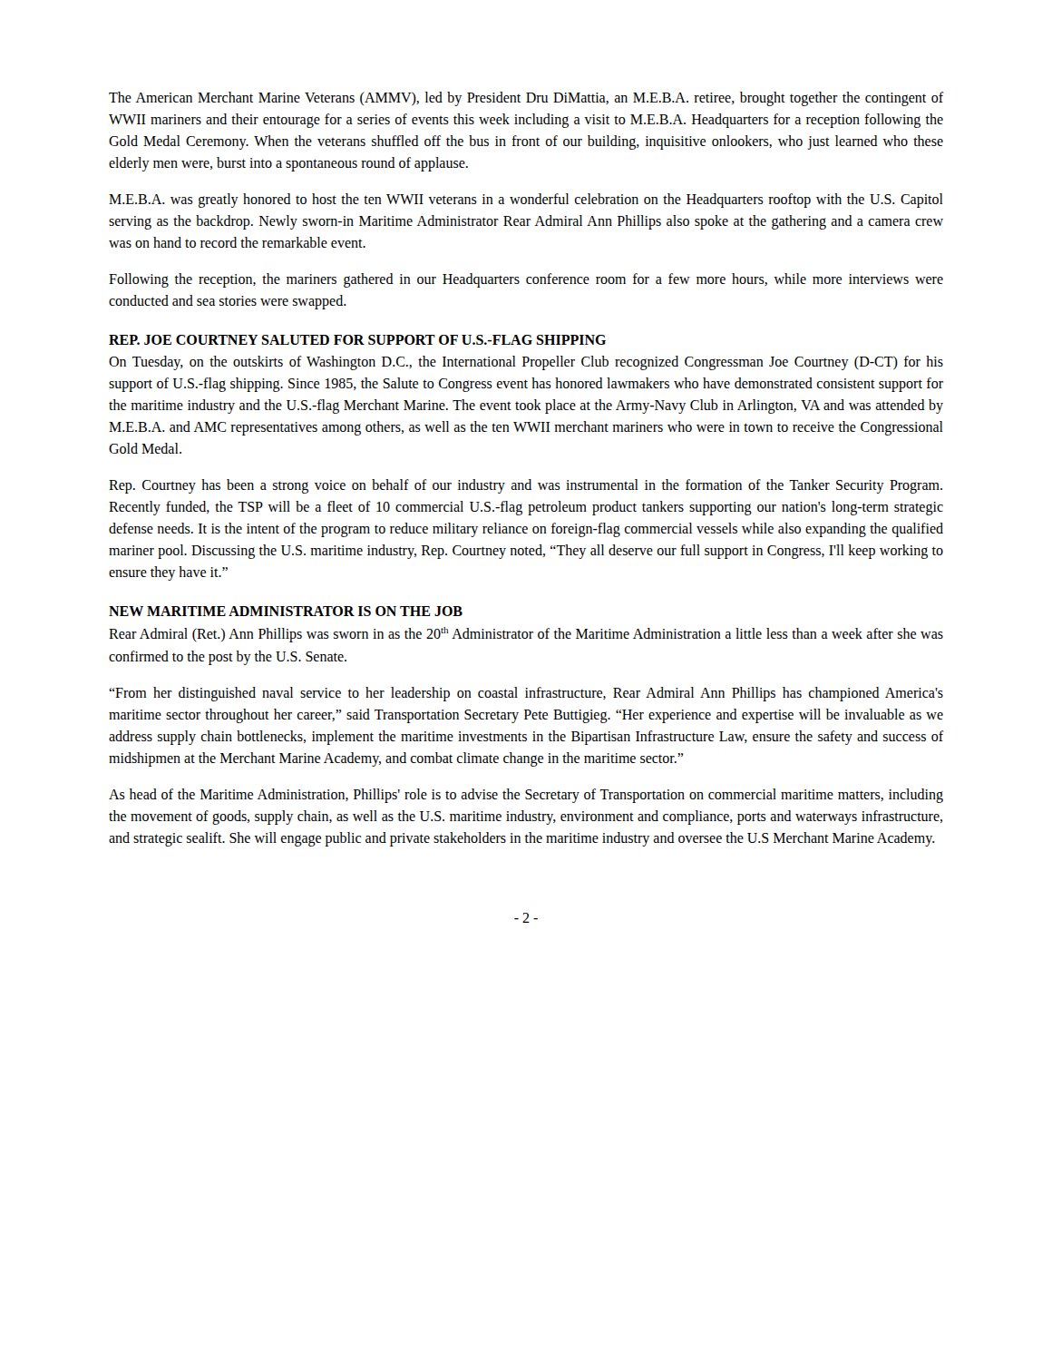The American Merchant Marine Veterans (AMMV), led by President Dru DiMattia, an M.E.B.A. retiree, brought together the contingent of WWII mariners and their entourage for a series of events this week including a visit to M.E.B.A. Headquarters for a reception following the Gold Medal Ceremony. When the veterans shuffled off the bus in front of our building, inquisitive onlookers, who just learned who these elderly men were, burst into a spontaneous round of applause.
M.E.B.A. was greatly honored to host the ten WWII veterans in a wonderful celebration on the Headquarters rooftop with the U.S. Capitol serving as the backdrop. Newly sworn-in Maritime Administrator Rear Admiral Ann Phillips also spoke at the gathering and a camera crew was on hand to record the remarkable event.
Following the reception, the mariners gathered in our Headquarters conference room for a few more hours, while more interviews were conducted and sea stories were swapped.
Rep. Joe Courtney Saluted for Support of U.S.-Flag Shipping
On Tuesday, on the outskirts of Washington D.C., the International Propeller Club recognized Congressman Joe Courtney (D-CT) for his support of U.S.-flag shipping. Since 1985, the Salute to Congress event has honored lawmakers who have demonstrated consistent support for the maritime industry and the U.S.-flag Merchant Marine. The event took place at the Army-Navy Club in Arlington, VA and was attended by M.E.B.A. and AMC representatives among others, as well as the ten WWII merchant mariners who were in town to receive the Congressional Gold Medal.
Rep. Courtney has been a strong voice on behalf of our industry and was instrumental in the formation of the Tanker Security Program. Recently funded, the TSP will be a fleet of 10 commercial U.S.-flag petroleum product tankers supporting our nation's long-term strategic defense needs. It is the intent of the program to reduce military reliance on foreign-flag commercial vessels while also expanding the qualified mariner pool. Discussing the U.S. maritime industry, Rep. Courtney noted, “They all deserve our full support in Congress, I'll keep working to ensure they have it.”
New Maritime Administrator Is on the Job
Rear Admiral (Ret.) Ann Phillips was sworn in as the 20th Administrator of the Maritime Administration a little less than a week after she was confirmed to the post by the U.S. Senate.
“From her distinguished naval service to her leadership on coastal infrastructure, Rear Admiral Ann Phillips has championed America's maritime sector throughout her career,” said Transportation Secretary Pete Buttigieg. “Her experience and expertise will be invaluable as we address supply chain bottlenecks, implement the maritime investments in the Bipartisan Infrastructure Law, ensure the safety and success of midshipmen at the Merchant Marine Academy, and combat climate change in the maritime sector.”
As head of the Maritime Administration, Phillips' role is to advise the Secretary of Transportation on commercial maritime matters, including the movement of goods, supply chain, as well as the U.S. maritime industry, environment and compliance, ports and waterways infrastructure, and strategic sealift. She will engage public and private stakeholders in the maritime industry and oversee the U.S Merchant Marine Academy.
- 2 -